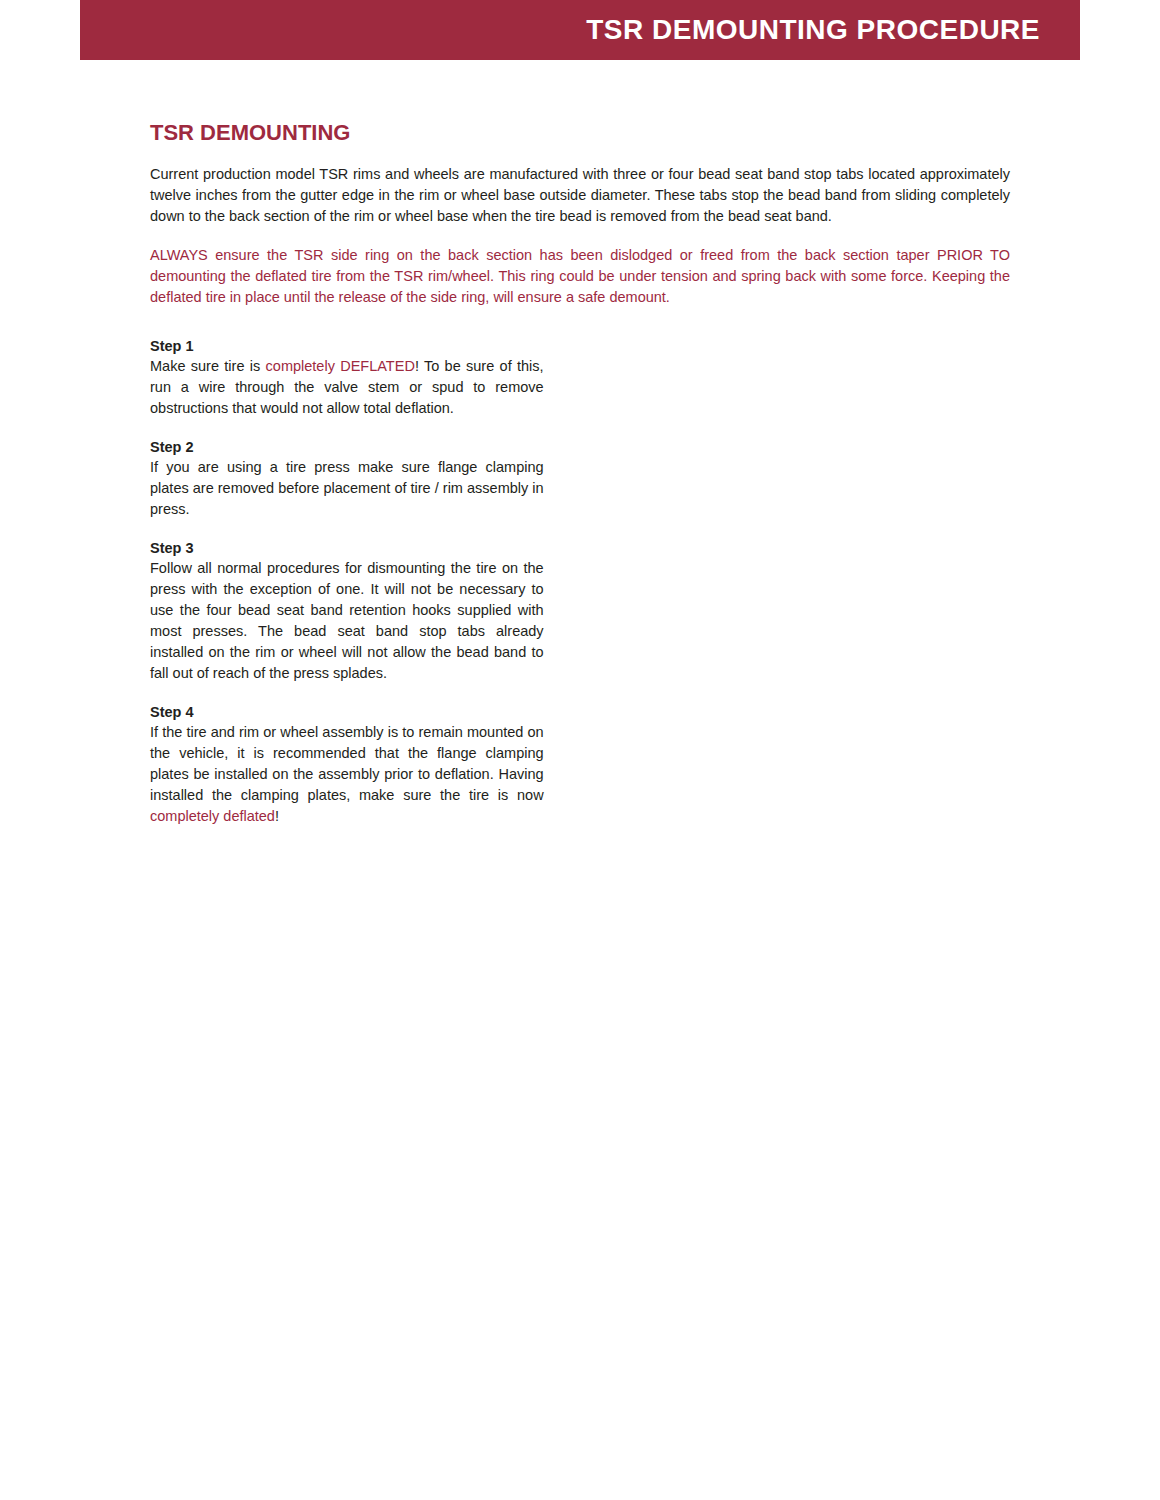TSR DEMOUNTING PROCEDURE
TSR DEMOUNTING
Current production model TSR rims and wheels are manufactured with three or four bead seat band stop tabs located approximately twelve inches from the gutter edge in the rim or wheel base outside diameter. These tabs stop the bead band from sliding completely down to the back section of the rim or wheel base when the tire bead is removed from the bead seat band.
ALWAYS ensure the TSR side ring on the back section has been dislodged or freed from the back section taper PRIOR TO demounting the deflated tire from the TSR rim/wheel. This ring could be under tension and spring back with some force. Keeping the deflated tire in place until the release of the side ring, will ensure a safe demount.
Step 1
Make sure tire is completely DEFLATED! To be sure of this, run a wire through the valve stem or spud to remove obstructions that would not allow total deflation.
Step 2
If you are using a tire press make sure flange clamping plates are removed before placement of tire / rim assembly in press.
Step 3
Follow all normal procedures for dismounting the tire on the press with the exception of one. It will not be necessary to use the four bead seat band retention hooks supplied with most presses. The bead seat band stop tabs already installed on the rim or wheel will not allow the bead band to fall out of reach of the press splades.
Step 4
If the tire and rim or wheel assembly is to remain mounted on the vehicle, it is recommended that the flange clamping plates be installed on the assembly prior to deflation. Having installed the clamping plates, make sure the tire is now completely deflated!